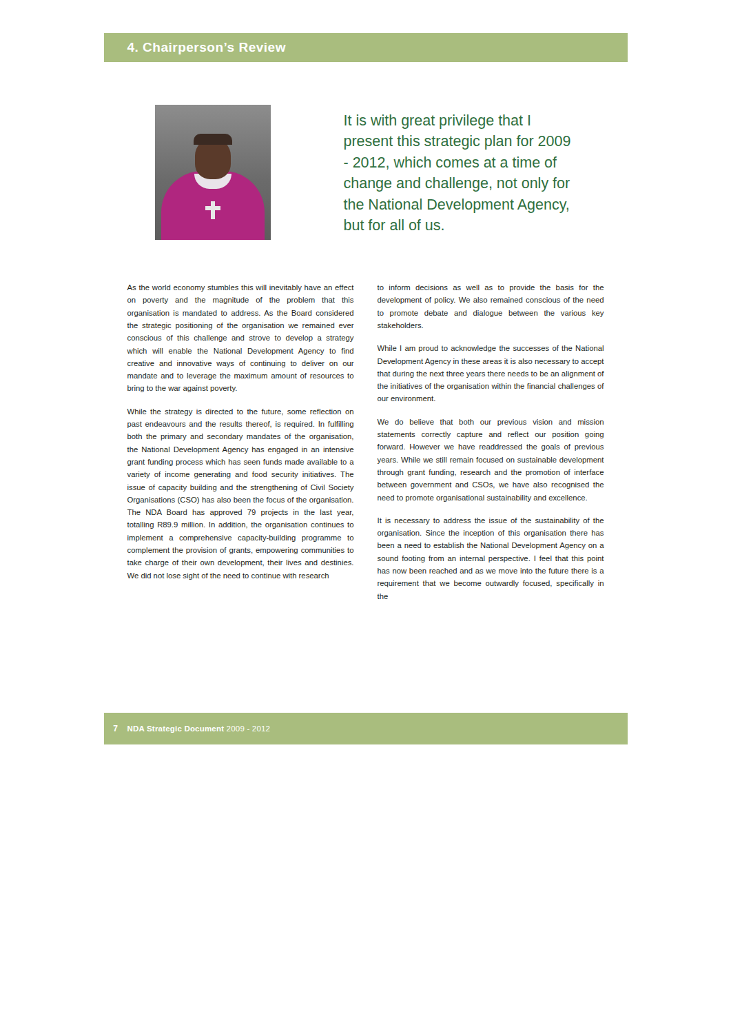4. Chairperson’s Review
It is with great privilege that I present this strategic plan for 2009 - 2012, which comes at a time of change and challenge, not only for the National Development Agency, but for all of us.
As the world economy stumbles this will inevitably have an effect on poverty and the magnitude of the problem that this organisation is mandated to address. As the Board considered the strategic positioning of the organisation we remained ever conscious of this challenge and strove to develop a strategy which will enable the National Development Agency to find creative and innovative ways of continuing to deliver on our mandate and to leverage the maximum amount of resources to bring to the war against poverty.
While the strategy is directed to the future, some reflection on past endeavours and the results thereof, is required. In fulfilling both the primary and secondary mandates of the organisation, the National Development Agency has engaged in an intensive grant funding process which has seen funds made available to a variety of income generating and food security initiatives. The issue of capacity building and the strengthening of Civil Society Organisations (CSO) has also been the focus of the organisation. The NDA Board has approved 79 projects in the last year, totalling R89.9 million. In addition, the organisation continues to implement a comprehensive capacity-building programme to complement the provision of grants, empowering communities to take charge of their own development, their lives and destinies. We did not lose sight of the need to continue with research
to inform decisions as well as to provide the basis for the development of policy. We also remained conscious of the need to promote debate and dialogue between the various key stakeholders.
While I am proud to acknowledge the successes of the National Development Agency in these areas it is also necessary to accept that during the next three years there needs to be an alignment of the initiatives of the organisation within the financial challenges of our environment.
We do believe that both our previous vision and mission statements correctly capture and reflect our position going forward. However we have readdressed the goals of previous years. While we still remain focused on sustainable development through grant funding, research and the promotion of interface between government and CSOs, we have also recognised the need to promote organisational sustainability and excellence.
It is necessary to address the issue of the sustainability of the organisation. Since the inception of this organisation there has been a need to establish the National Development Agency on a sound footing from an internal perspective. I feel that this point has now been reached and as we move into the future there is a requirement that we become outwardly focused, specifically in the
7
NDA Strategic Document 2009 - 2012